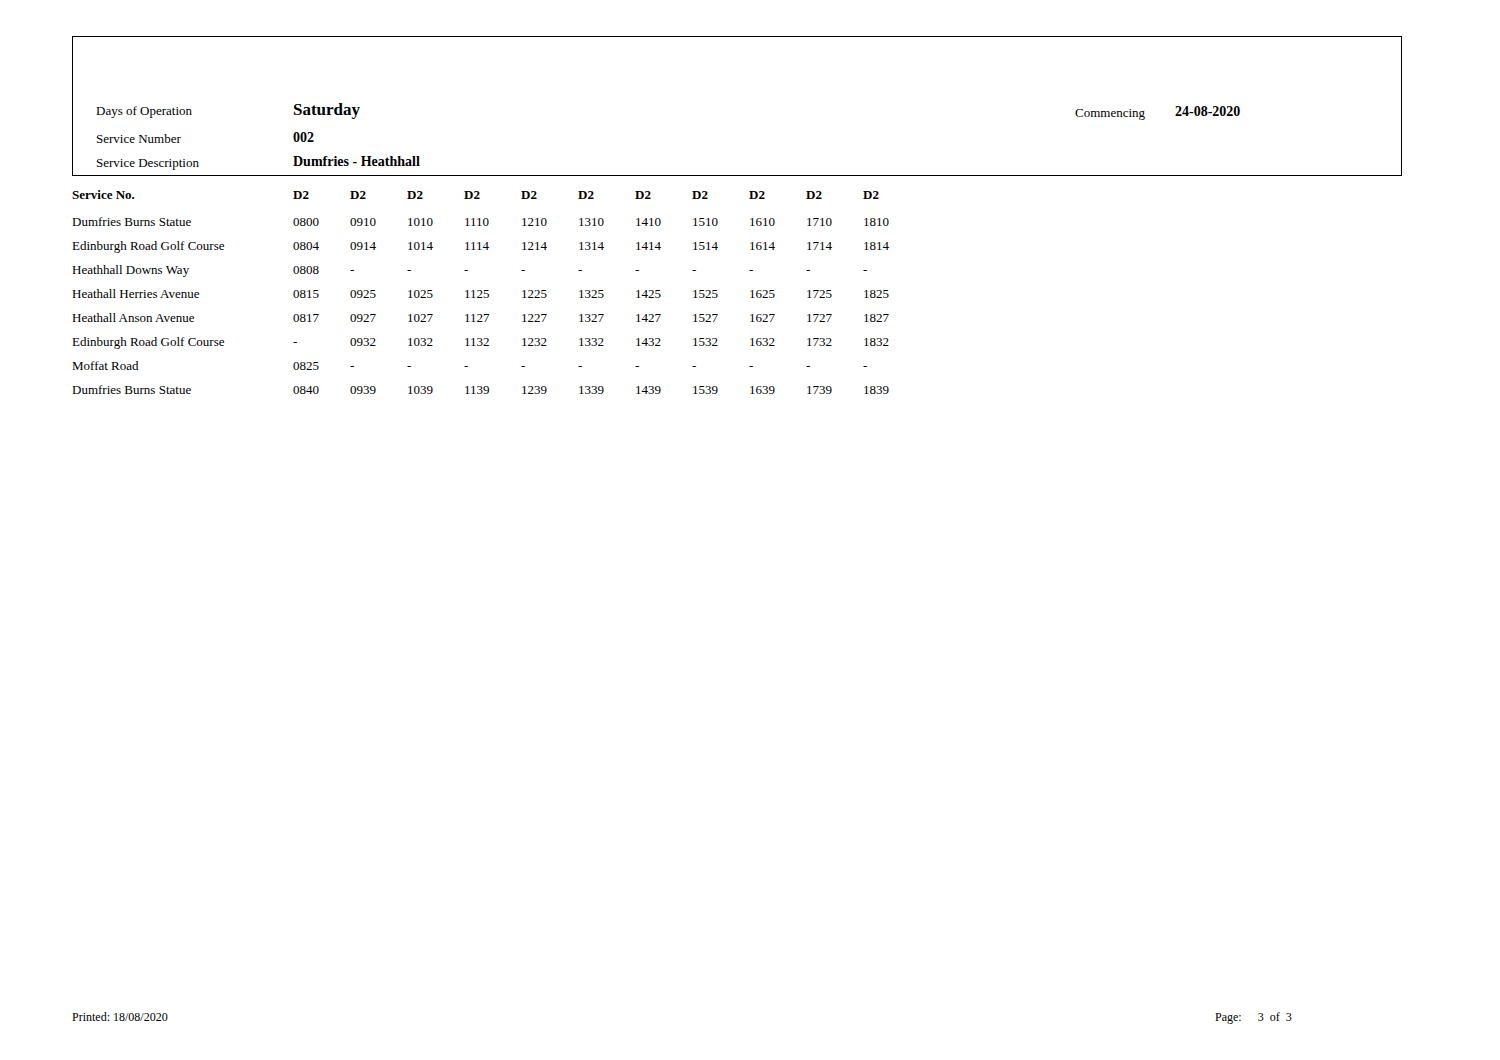Days of Operation
Service Number
Service Description
Saturday
002
Dumfries - Heathhall
Commencing
24-08-2020
| Service No. | D2 | D2 | D2 | D2 | D2 | D2 | D2 | D2 | D2 | D2 | D2 |
| --- | --- | --- | --- | --- | --- | --- | --- | --- | --- | --- | --- |
| Dumfries Burns Statue | 0800 | 0910 | 1010 | 1110 | 1210 | 1310 | 1410 | 1510 | 1610 | 1710 | 1810 |
| Edinburgh Road Golf Course | 0804 | 0914 | 1014 | 1114 | 1214 | 1314 | 1414 | 1514 | 1614 | 1714 | 1814 |
| Heathhall Downs Way | 0808 | - | - | - | - | - | - | - | - | - | - |
| Heathall Herries Avenue | 0815 | 0925 | 1025 | 1125 | 1225 | 1325 | 1425 | 1525 | 1625 | 1725 | 1825 |
| Heathall Anson Avenue | 0817 | 0927 | 1027 | 1127 | 1227 | 1327 | 1427 | 1527 | 1627 | 1727 | 1827 |
| Edinburgh Road Golf Course | - | 0932 | 1032 | 1132 | 1232 | 1332 | 1432 | 1532 | 1632 | 1732 | 1832 |
| Moffat Road | 0825 | - | - | - | - | - | - | - | - | - | - |
| Dumfries Burns Statue | 0840 | 0939 | 1039 | 1139 | 1239 | 1339 | 1439 | 1539 | 1639 | 1739 | 1839 |
Printed: 18/08/2020
Page:3 of 3